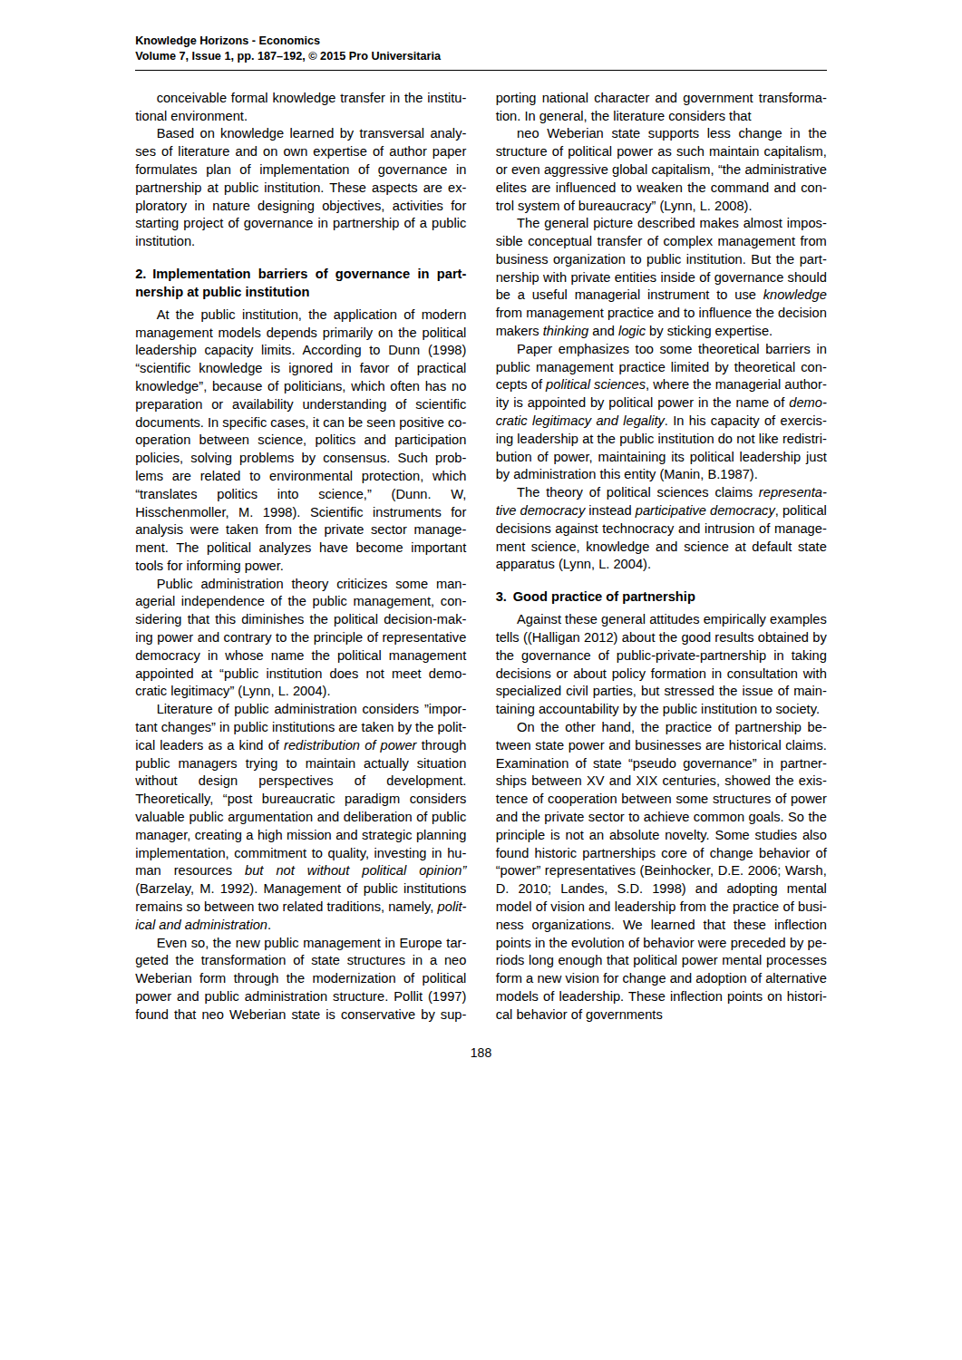Knowledge Horizons - Economics
Volume 7, Issue 1, pp. 187–192, © 2015 Pro Universitaria
conceivable formal knowledge transfer in the institutional environment.
Based on knowledge learned by transversal analyses of literature and on own expertise of author paper formulates plan of implementation of governance in partnership at public institution. These aspects are exploratory in nature designing objectives, activities for starting project of governance in partnership of a public institution.
2. Implementation barriers of governance in partnership at public institution
At the public institution, the application of modern management models depends primarily on the political leadership capacity limits. According to Dunn (1998) “scientific knowledge is ignored in favor of practical knowledge”, because of politicians, which often has no preparation or availability understanding of scientific documents. In specific cases, it can be seen positive cooperation between science, politics and participation policies, solving problems by consensus. Such problems are related to environmental protection, which “translates politics into science,” (Dunn. W, Hisschenmoller, M. 1998). Scientific instruments for analysis were taken from the private sector management. The political analyzes have become important tools for informing power.
Public administration theory criticizes some managerial independence of the public management, considering that this diminishes the political decision-making power and contrary to the principle of representative democracy in whose name the political management appointed at “public institution does not meet democratic legitimacy” (Lynn, L. 2004).
Literature of public administration considers ”important changes” in public institutions are taken by the political leaders as a kind of redistribution of power through public managers trying to maintain actually situation without design perspectives of development. Theoretically, “post bureaucratic paradigm considers valuable public argumentation and deliberation of public manager, creating a high mission and strategic planning implementation, commitment to quality, investing in human resources but not without political opinion” (Barzelay, M. 1992). Management of public institutions remains so between two related traditions, namely, political and administration.
Even so, the new public management in Europe targeted the transformation of state structures in a neo Weberian form through the modernization of political power and public administration structure. Pollit (1997) found that neo Weberian state is conservative by supporting national character and government transformation. In general, the literature considers that
neo Weberian state supports less change in the structure of political power as such maintain capitalism, or even aggressive global capitalism, “the administrative elites are influenced to weaken the command and control system of bureaucracy” (Lynn, L. 2008).
The general picture described makes almost impossible conceptual transfer of complex management from business organization to public institution. But the partnership with private entities inside of governance should be a useful managerial instrument to use knowledge from management practice and to influence the decision makers thinking and logic by sticking expertise.
Paper emphasizes too some theoretical barriers in public management practice limited by theoretical concepts of political sciences, where the managerial authority is appointed by political power in the name of democratic legitimacy and legality. In his capacity of exercising leadership at the public institution do not like redistribution of power, maintaining its political leadership just by administration this entity (Manin, B.1987).
The theory of political sciences claims representative democracy instead participative democracy, political decisions against technocracy and intrusion of management science, knowledge and science at default state apparatus (Lynn, L. 2004).
3. Good practice of partnership
Against these general attitudes empirically examples tells ((Halligan 2012) about the good results obtained by the governance of public-private-partnership in taking decisions or about policy formation in consultation with specialized civil parties, but stressed the issue of maintaining accountability by the public institution to society.
On the other hand, the practice of partnership between state power and businesses are historical claims. Examination of state “pseudo governance” in partnerships between XV and XIX centuries, showed the existence of cooperation between some structures of power and the private sector to achieve common goals. So the principle is not an absolute novelty. Some studies also found historic partnerships core of change behavior of “power” representatives (Beinhocker, D.E. 2006; Warsh, D. 2010; Landes, S.D. 1998) and adopting mental model of vision and leadership from the practice of business organizations. We learned that these inflection points in the evolution of behavior were preceded by periods long enough that political power mental processes form a new vision for change and adoption of alternative models of leadership. These inflection points on historical behavior of governments
188